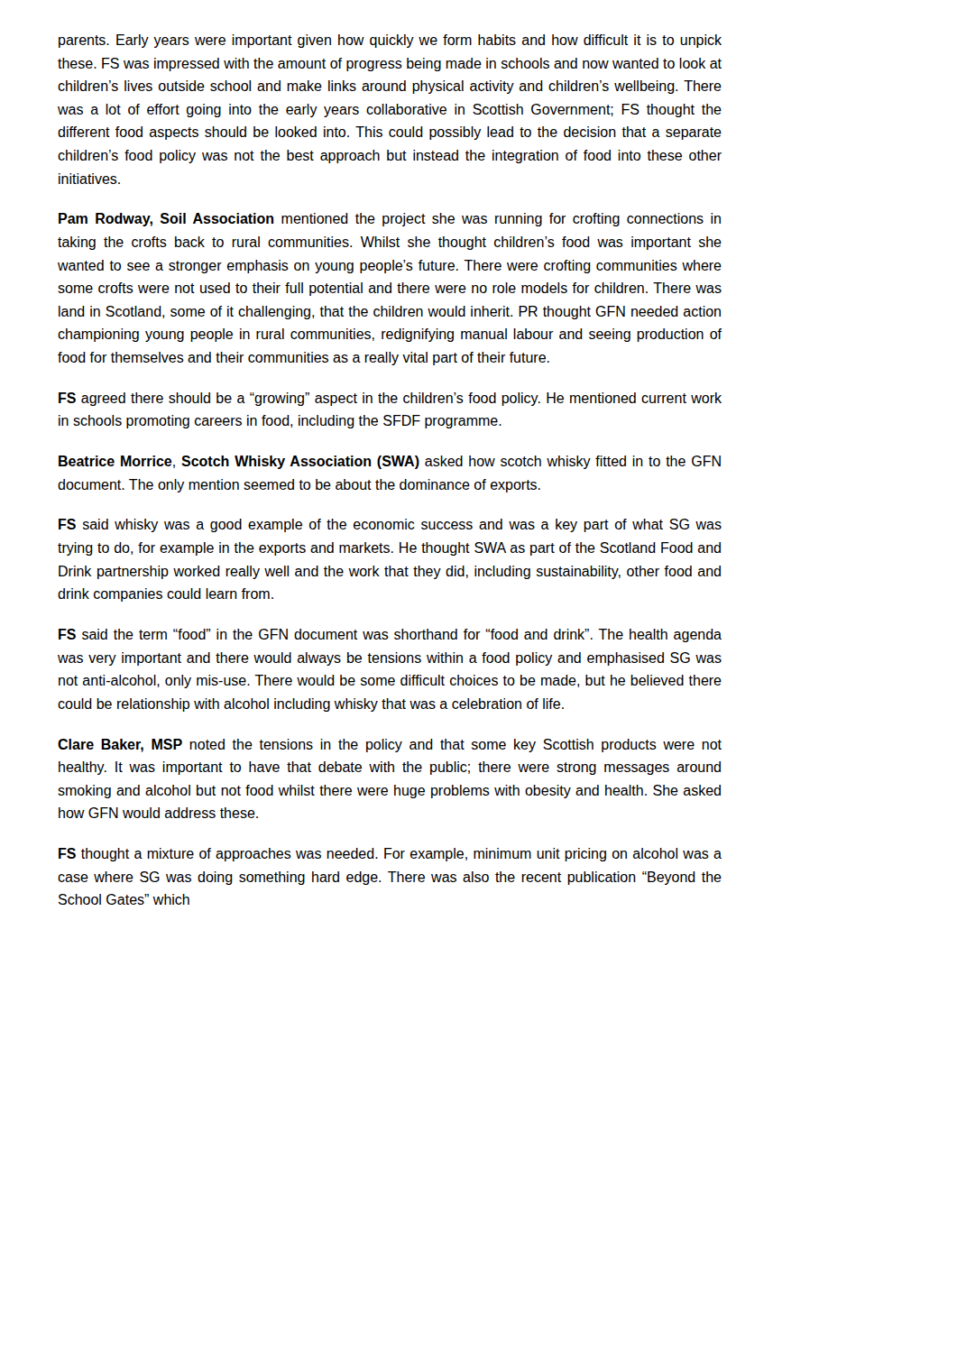parents. Early years were important given how quickly we form habits and how difficult it is to unpick these. FS was impressed with the amount of progress being made in schools and now wanted to look at children’s lives outside school and make links around physical activity and children’s wellbeing. There was a lot of effort going into the early years collaborative in Scottish Government; FS thought the different food aspects should be looked into. This could possibly lead to the decision that a separate children’s food policy was not the best approach but instead the integration of food into these other initiatives.
Pam Rodway, Soil Association mentioned the project she was running for crofting connections in taking the crofts back to rural communities. Whilst she thought children’s food was important she wanted to see a stronger emphasis on young people’s future. There were crofting communities where some crofts were not used to their full potential and there were no role models for children. There was land in Scotland, some of it challenging, that the children would inherit. PR thought GFN needed action championing young people in rural communities, redignifying manual labour and seeing production of food for themselves and their communities as a really vital part of their future.
FS agreed there should be a “growing” aspect in the children’s food policy. He mentioned current work in schools promoting careers in food, including the SFDF programme.
Beatrice Morrice, Scotch Whisky Association (SWA) asked how scotch whisky fitted in to the GFN document. The only mention seemed to be about the dominance of exports.
FS said whisky was a good example of the economic success and was a key part of what SG was trying to do, for example in the exports and markets. He thought SWA as part of the Scotland Food and Drink partnership worked really well and the work that they did, including sustainability, other food and drink companies could learn from.
FS said the term “food” in the GFN document was shorthand for “food and drink”. The health agenda was very important and there would always be tensions within a food policy and emphasised SG was not anti-alcohol, only mis-use. There would be some difficult choices to be made, but he believed there could be relationship with alcohol including whisky that was a celebration of life.
Clare Baker, MSP noted the tensions in the policy and that some key Scottish products were not healthy. It was important to have that debate with the public; there were strong messages around smoking and alcohol but not food whilst there were huge problems with obesity and health. She asked how GFN would address these.
FS thought a mixture of approaches was needed. For example, minimum unit pricing on alcohol was a case where SG was doing something hard edge. There was also the recent publication “Beyond the School Gates” which